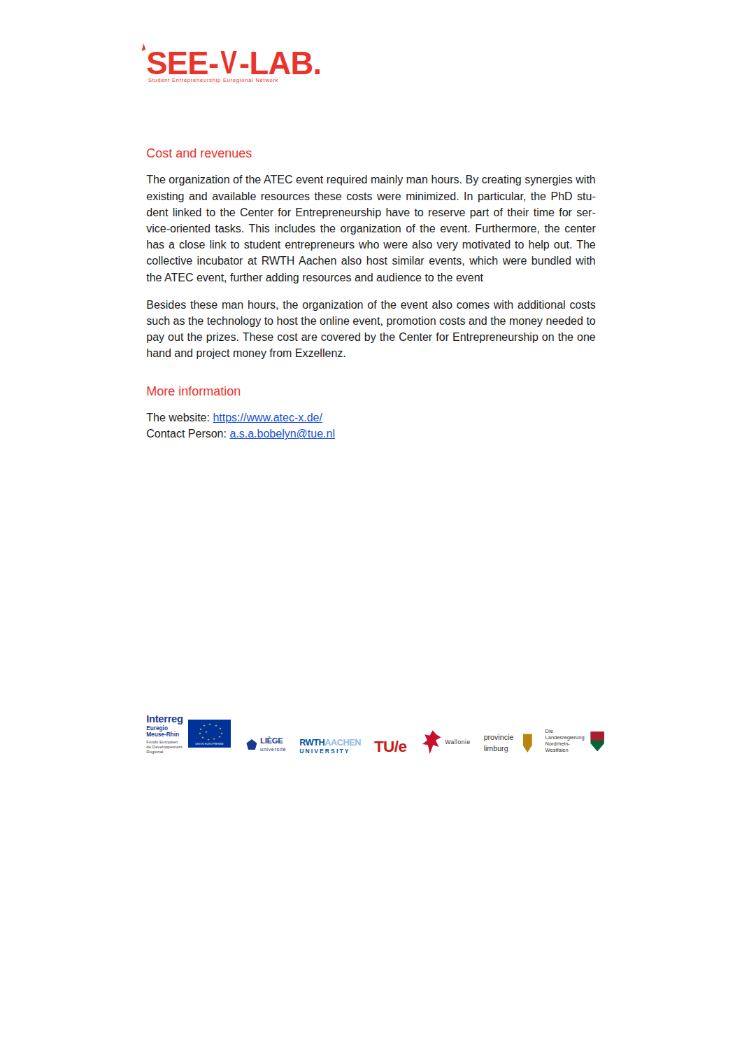SEE-V-LAB. Student Entrepreneurship Euregional Network
Cost and revenues
The organization of the ATEC event required mainly man hours. By creating synergies with existing and available resources these costs were minimized. In particular, the PhD student linked to the Center for Entrepreneurship have to reserve part of their time for service-oriented tasks. This includes the organization of the event. Furthermore, the center has a close link to student entrepreneurs who were also very motivated to help out. The collective incubator at RWTH Aachen also host similar events, which were bundled with the ATEC event, further adding resources and audience to the event
Besides these man hours, the organization of the event also comes with additional costs such as the technology to host the online event, promotion costs and the money needed to pay out the prizes. These cost are covered by the Center for Entrepreneurship on the one hand and project money from Exzellenz.
More information
The website: https://www.atec-x.de/
Contact Person: a.s.a.bobelyn@tue.nl
Interreg Euregio Meuse-Rhin Fonds Européen de Développement Régional
★ ★ ★ ★ ★ ★ ★ ★ ★ ★ ★ ★ UNION EUROPÉENNE
LIÈGE université
RWTHAACHEN UNIVERSITY
TU/e
Wallonie
provincie limburg
Die Landesregierung
Nordrhein-Westfalen